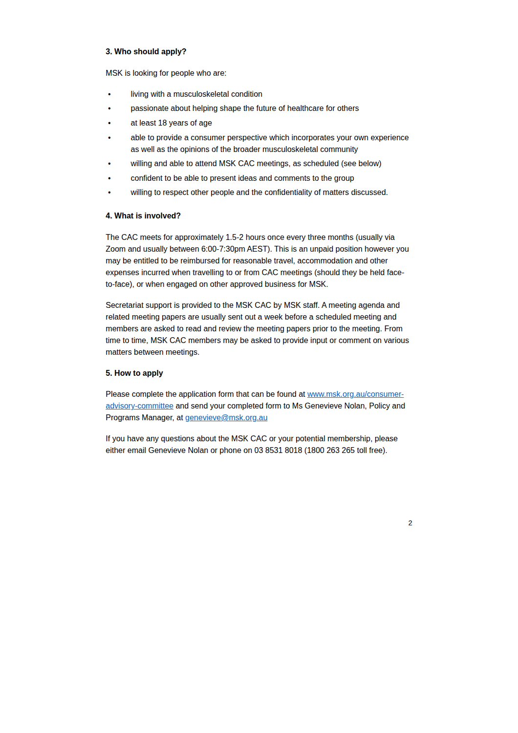3. Who should apply?
MSK is looking for people who are:
living with a musculoskeletal condition
passionate about helping shape the future of healthcare for others
at least 18 years of age
able to provide a consumer perspective which incorporates your own experience as well as the opinions of the broader musculoskeletal community
willing and able to attend MSK CAC meetings, as scheduled (see below)
confident to be able to present ideas and comments to the group
willing to respect other people and the confidentiality of matters discussed.
4. What is involved?
The CAC meets for approximately 1.5-2 hours once every three months (usually via Zoom and usually between 6:00-7:30pm AEST). This is an unpaid position however you may be entitled to be reimbursed for reasonable travel, accommodation and other expenses incurred when travelling to or from CAC meetings (should they be held face-to-face), or when engaged on other approved business for MSK.
Secretariat support is provided to the MSK CAC by MSK staff. A meeting agenda and related meeting papers are usually sent out a week before a scheduled meeting and members are asked to read and review the meeting papers prior to the meeting. From time to time, MSK CAC members may be asked to provide input or comment on various matters between meetings.
5. How to apply
Please complete the application form that can be found at www.msk.org.au/consumer-advisory-committee and send your completed form to Ms Genevieve Nolan, Policy and Programs Manager, at genevieve@msk.org.au
If you have any questions about the MSK CAC or your potential membership, please either email Genevieve Nolan or phone on 03 8531 8018 (1800 263 265 toll free).
2